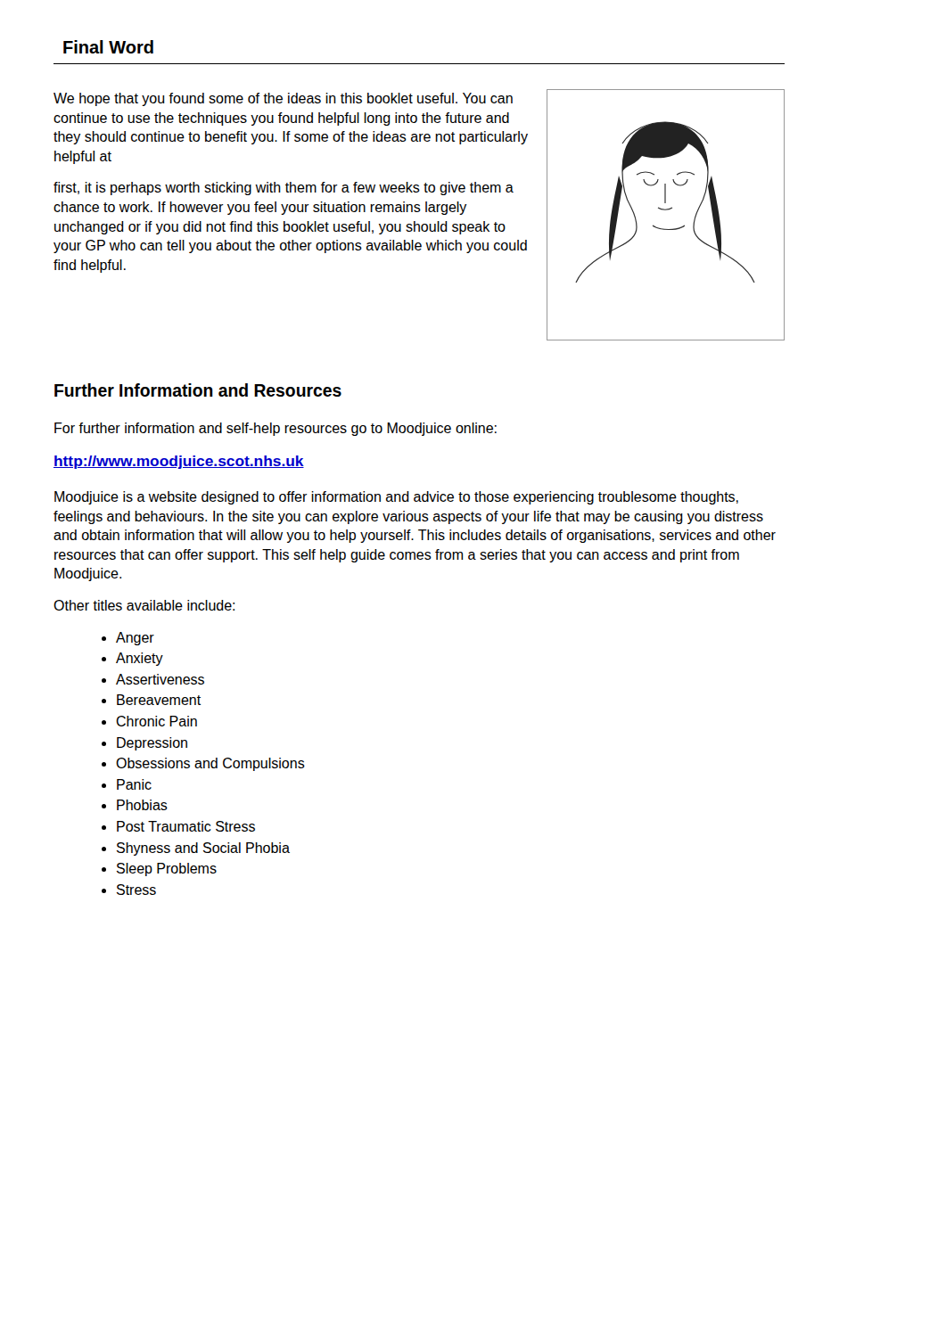Final Word
We hope that you found some of the ideas in this booklet useful. You can continue to use the techniques you found helpful long into the future and they should continue to benefit you. If some of the ideas are not particularly helpful at
first, it is perhaps worth sticking with them for a few weeks to give them a chance to work. If however you feel your situation remains largely unchanged or if you did not find this booklet useful, you should speak to your GP who can tell you about the other options available which you could find helpful.
Further Information and Resources
For further information and self-help resources go to Moodjuice online:
http://www.moodjuice.scot.nhs.uk
Moodjuice is a website designed to offer information and advice to those experiencing troublesome thoughts, feelings and behaviours. In the site you can explore various aspects of your life that may be causing you distress and obtain information that will allow you to help yourself. This includes details of organisations, services and other resources that can offer support. This self help guide comes from a series that you can access and print from Moodjuice.
Other titles available include:
Anger
Anxiety
Assertiveness
Bereavement
Chronic Pain
Depression
Obsessions and Compulsions
Panic
Phobias
Post Traumatic Stress
Shyness and Social Phobia
Sleep Problems
Stress